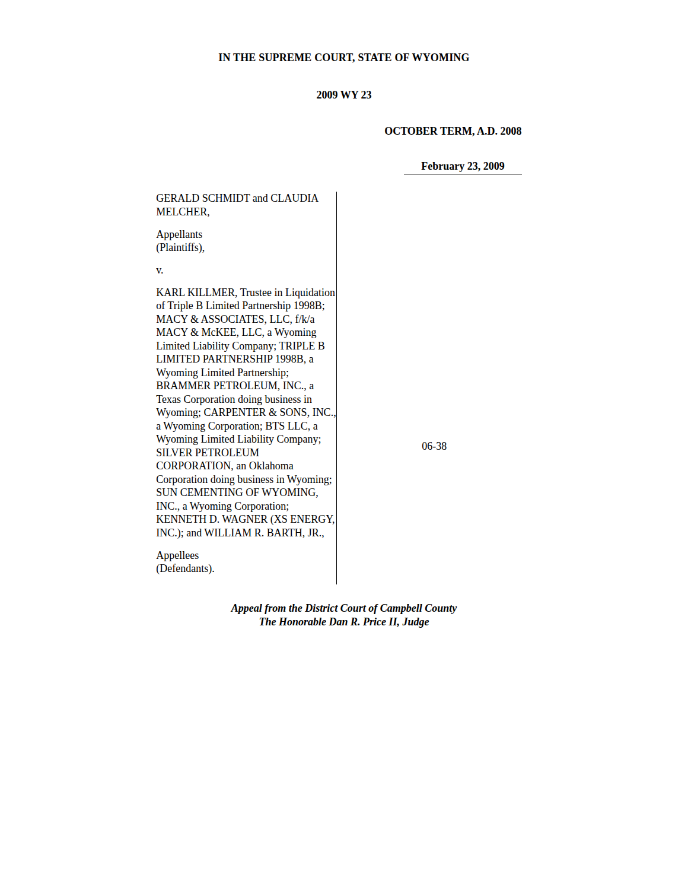IN THE SUPREME COURT, STATE OF WYOMING
2009 WY 23
OCTOBER TERM, A.D. 2008
February 23, 2009
| GERALD SCHMIDT and CLAUDIA MELCHER, Appellants (Plaintiffs), v. KARL KILLMER, Trustee in Liquidation of Triple B Limited Partnership 1998B; MACY & ASSOCIATES, LLC, f/k/a MACY & McKEE, LLC, a Wyoming Limited Liability Company; TRIPLE B LIMITED PARTNERSHIP 1998B, a Wyoming Limited Partnership; BRAMMER PETROLEUM, INC., a Texas Corporation doing business in Wyoming; CARPENTER & SONS, INC., a Wyoming Corporation; BTS LLC, a Wyoming Limited Liability Company; SILVER PETROLEUM CORPORATION, an Oklahoma Corporation doing business in Wyoming; SUN CEMENTING OF WYOMING, INC., a Wyoming Corporation; KENNETH D. WAGNER (XS ENERGY, INC.); and WILLIAM R. BARTH, JR., Appellees (Defendants). | 06-38 |
Appeal from the District Court of Campbell County
The Honorable Dan R. Price II, Judge